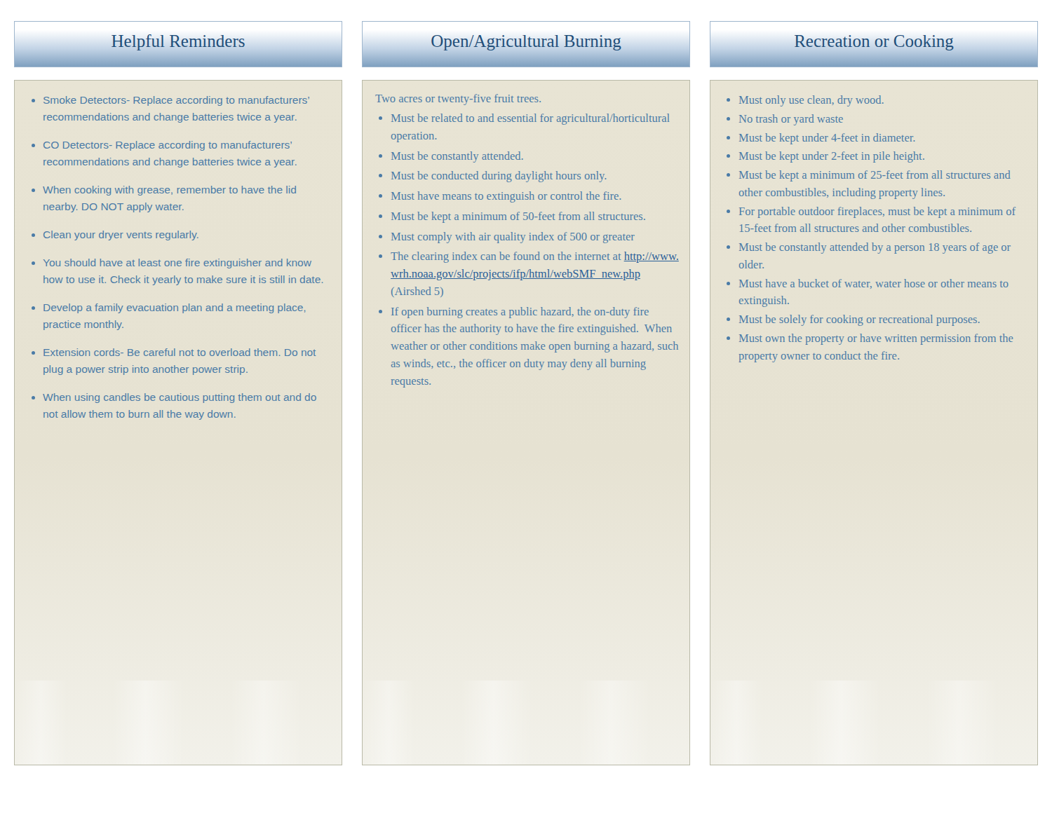Helpful Reminders
Smoke Detectors- Replace according to manufacturers’ recommendations and change batteries twice a year.
CO Detectors- Replace according to manufacturers’ recommendations and change batteries twice a year.
When cooking with grease, remember to have the lid nearby. DO NOT apply water.
Clean your dryer vents regularly.
You should have at least one fire extinguisher and know how to use it. Check it yearly to make sure it is still in date.
Develop a family evacuation plan and a meeting place, practice monthly.
Extension cords- Be careful not to overload them. Do not plug a power strip into another power strip.
When using candles be cautious putting them out and do not allow them to burn all the way down.
Open/Agricultural Burning
Two acres or twenty-five fruit trees.
Must be related to and essential for agricultural/horticultural operation.
Must be constantly attended.
Must be conducted during daylight hours only.
Must have means to extinguish or control the fire.
Must be kept a minimum of 50-feet from all structures.
Must comply with air quality index of 500 or greater
The clearing index can be found on the internet at http://www.wrh.noaa.gov/slc/projects/ifp/html/webSMF_new.php (Airshed 5)
If open burning creates a public hazard, the on-duty fire officer has the authority to have the fire extinguished. When weather or other conditions make open burning a hazard, such as winds, etc., the officer on duty may deny all burning requests.
Recreation or Cooking
Must only use clean, dry wood.
No trash or yard waste
Must be kept under 4-feet in diameter.
Must be kept under 2-feet in pile height.
Must be kept a minimum of 25-feet from all structures and other combustibles, including property lines.
For portable outdoor fireplaces, must be kept a minimum of 15-feet from all structures and other combustibles.
Must be constantly attended by a person 18 years of age or older.
Must have a bucket of water, water hose or other means to extinguish.
Must be solely for cooking or recreational purposes.
Must own the property or have written permission from the property owner to conduct the fire.